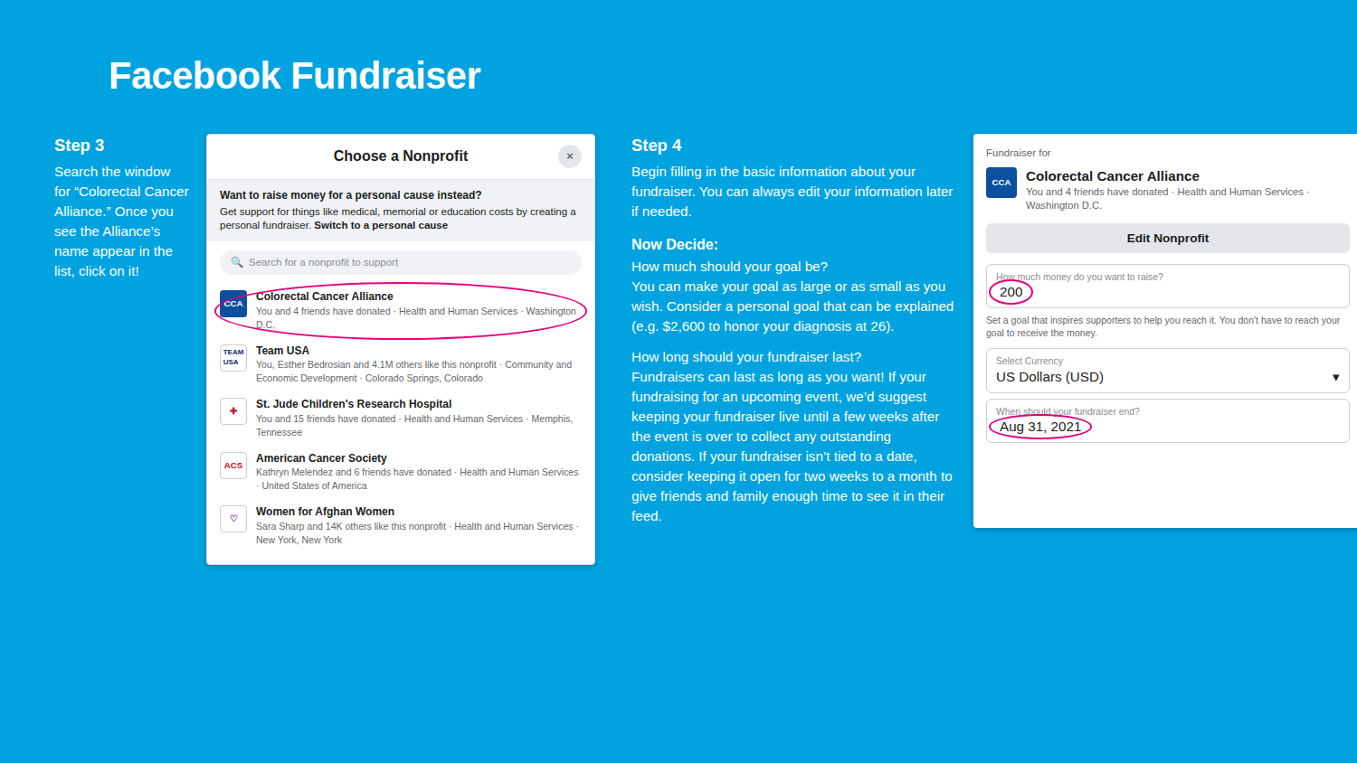Facebook Fundraiser
Step 3
Search the window for “Colorectal Cancer Alliance.” Once you see the Alliance’s name appear in the list, click on it!
Choose a Nonprofit ×
Want to raise money for a personal cause instead? Get support for things like medical, memorial or education costs by creating a personal fundraiser. Switch to a personal cause
🔍 Search for a nonprofit to support
CCA Colorectal Cancer Alliance
You and 4 friends have donated · Health and Human Services · Washington D.C.
TEAM
USA Team USA
You, Esther Bedrosian and 4.1M others like this nonprofit · Community and Economic Development · Colorado Springs, Colorado
✚ St. Jude Children's Research Hospital
You and 15 friends have donated · Health and Human Services · Memphis, Tennessee
ACS American Cancer Society
Kathryn Melendez and 6 friends have donated · Health and Human Services · United States of America
♡ Women for Afghan Women
Sara Sharp and 14K others like this nonprofit · Health and Human Services · New York, New York
Step 4
Begin filling in the basic information about your fundraiser. You can always edit your information later if needed.
Now Decide:
How much should your goal be?
You can make your goal as large or as small as you wish. Consider a personal goal that can be explained (e.g. $2,600 to honor your diagnosis at 26).
How long should your fundraiser last?
Fundraisers can last as long as you want! If your fundraising for an upcoming event, we’d suggest keeping your fundraiser live until a few weeks after the event is over to collect any outstanding donations. If your fundraiser isn’t tied to a date, consider keeping it open for two weeks to a month to give friends and family enough time to see it in their feed.
Fundraiser for
CCA Colorectal Cancer Alliance
You and 4 friends have donated · Health and Human Services · Washington D.C.
Edit Nonprofit
How much money do you want to raise?
200
Set a goal that inspires supporters to help you reach it. You don't have to reach your goal to receive the money.
Select Currency
US Dollars (USD) ▾
When should your fundraiser end?
Aug 31, 2021